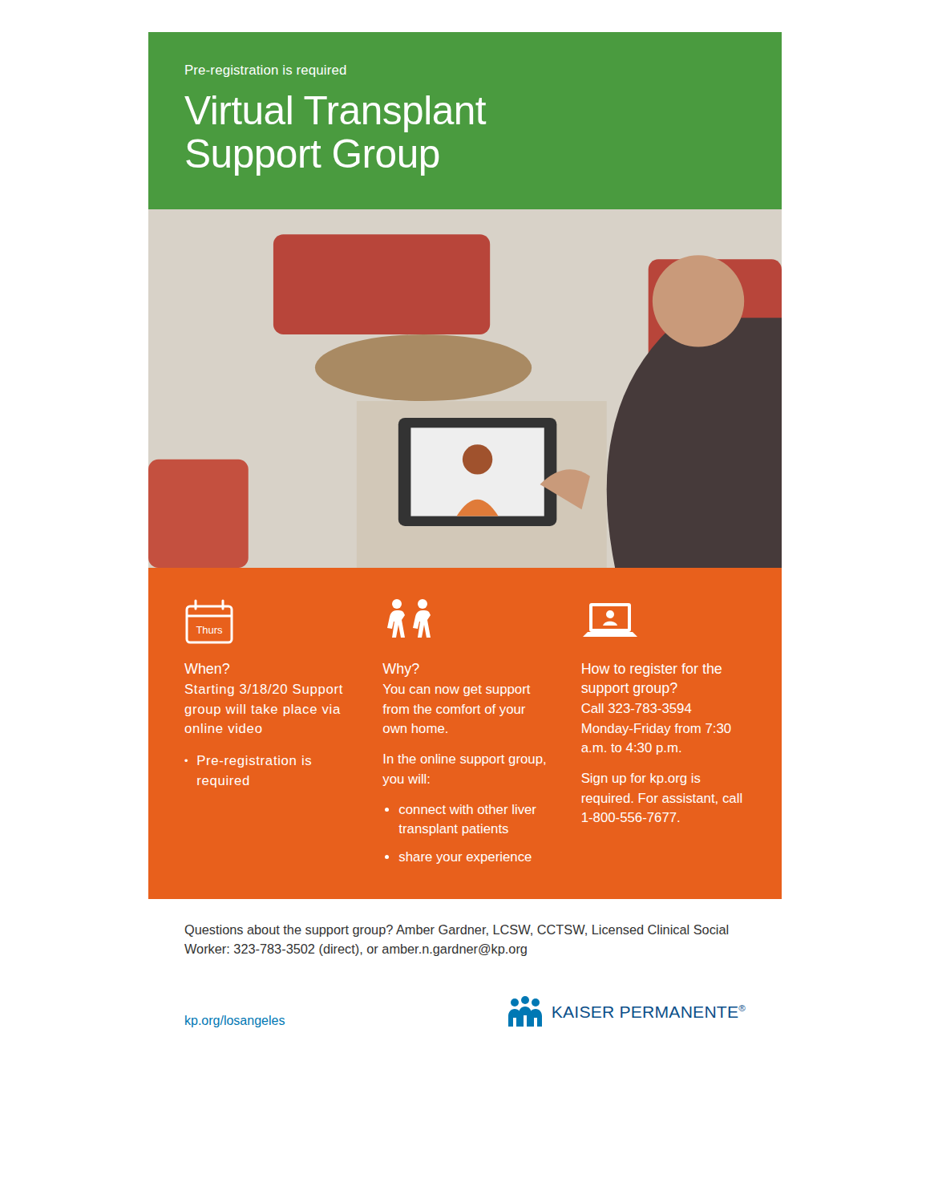Pre-registration is required
Virtual Transplant
Support Group
Thurs
When?
Starting 3/18/20 Support group will take place via online video
• Pre-registration is required
Why?
You can now get support from the comfort of your own home.
In the online support group, you will:
connect with other liver transplant patients
share your experience
How to register for the support group?
Call 323-783-3594 Monday-Friday from 7:30 a.m. to 4:30 p.m.
Sign up for kp.org is required. For assistant, call 1-800-556-7677.
Questions about the support group? Amber Gardner, LCSW, CCTSW, Licensed Clinical Social Worker: 323-783-3502 (direct), or amber.n.gardner@kp.org
kp.org/losangeles
KAISER PERMANENTE®